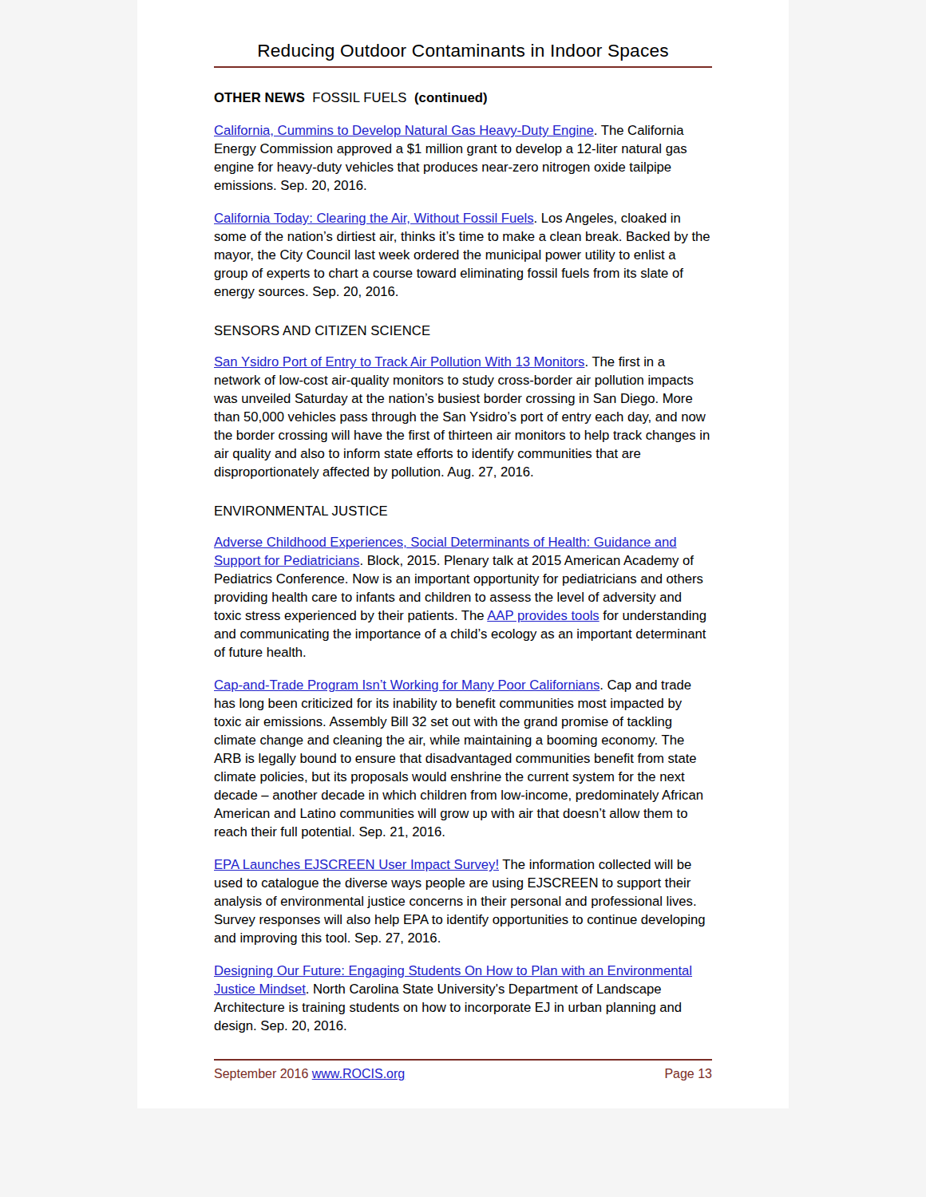Reducing Outdoor Contaminants in Indoor Spaces
OTHER NEWS FOSSIL FUELS (continued)
California, Cummins to Develop Natural Gas Heavy-Duty Engine. The California Energy Commission approved a $1 million grant to develop a 12-liter natural gas engine for heavy-duty vehicles that produces near-zero nitrogen oxide tailpipe emissions. Sep. 20, 2016.
California Today: Clearing the Air, Without Fossil Fuels. Los Angeles, cloaked in some of the nation’s dirtiest air, thinks it’s time to make a clean break. Backed by the mayor, the City Council last week ordered the municipal power utility to enlist a group of experts to chart a course toward eliminating fossil fuels from its slate of energy sources. Sep. 20, 2016.
SENSORS AND CITIZEN SCIENCE
San Ysidro Port of Entry to Track Air Pollution With 13 Monitors. The first in a network of low-cost air-quality monitors to study cross-border air pollution impacts was unveiled Saturday at the nation’s busiest border crossing in San Diego. More than 50,000 vehicles pass through the San Ysidro’s port of entry each day, and now the border crossing will have the first of thirteen air monitors to help track changes in air quality and also to inform state efforts to identify communities that are disproportionately affected by pollution. Aug. 27, 2016.
ENVIRONMENTAL JUSTICE
Adverse Childhood Experiences, Social Determinants of Health: Guidance and Support for Pediatricians. Block, 2015. Plenary talk at 2015 American Academy of Pediatrics Conference. Now is an important opportunity for pediatricians and others providing health care to infants and children to assess the level of adversity and toxic stress experienced by their patients. The AAP provides tools for understanding and communicating the importance of a child’s ecology as an important determinant of future health.
Cap-and-Trade Program Isn’t Working for Many Poor Californians. Cap and trade has long been criticized for its inability to benefit communities most impacted by toxic air emissions. Assembly Bill 32 set out with the grand promise of tackling climate change and cleaning the air, while maintaining a booming economy. The ARB is legally bound to ensure that disadvantaged communities benefit from state climate policies, but its proposals would enshrine the current system for the next decade – another decade in which children from low-income, predominately African American and Latino communities will grow up with air that doesn’t allow them to reach their full potential. Sep. 21, 2016.
EPA Launches EJSCREEN User Impact Survey! The information collected will be used to catalogue the diverse ways people are using EJSCREEN to support their analysis of environmental justice concerns in their personal and professional lives. Survey responses will also help EPA to identify opportunities to continue developing and improving this tool. Sep. 27, 2016.
Designing Our Future: Engaging Students On How to Plan with an Environmental Justice Mindset. North Carolina State University's Department of Landscape Architecture is training students on how to incorporate EJ in urban planning and design. Sep. 20, 2016.
September 2016 www.ROCIS.org Page 13